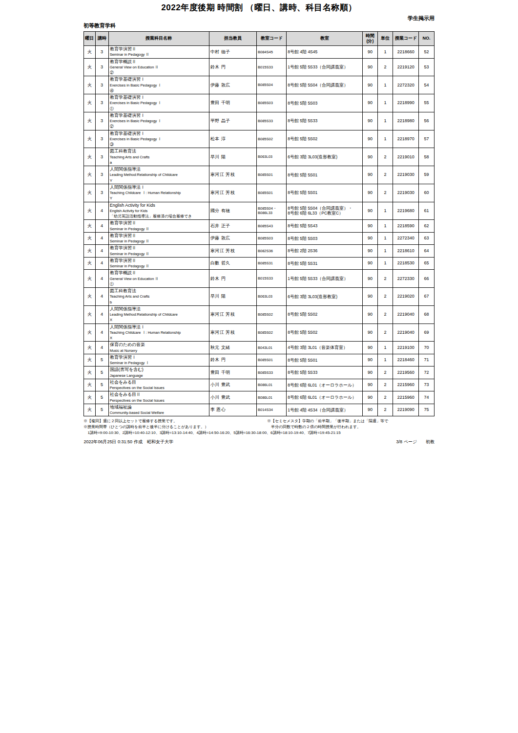学生掲示用
2022年度後期 時間割 （曜日、講時、科目名称順）
初等教育学科
| 曜日 | 講時 | 授業科目名称 | 担当教員 | 教室コード | 教室 | 時間 (分) | 単位 | 授業コード | NO. |
| --- | --- | --- | --- | --- | --- | --- | --- | --- | --- |
| 火 | 3 | 教育学演習Ⅱ Seminar in Pedagogy Ⅱ | 中村 徳子 | B084S45 | 8号館 4階 4S45 | 90 | 1 | 2218660 | 52 |
| 火 | 3 | 教育学概説Ⅱ General View on Education Ⅱ ② | 鈴木 円 | B015S33 | 1号館 5階 5S33（合同講義室） | 90 | 2 | 2219120 | 53 |
| 火 | 3 | 教育学基礎演習Ⅰ Exercises in Basic Pedagogy Ⅰ ④ | 伊藤 敦広 | B085S04 | 8号館 5階 5S04（合同講義室） | 90 | 1 | 2272320 | 54 |
| 火 | 3 | 教育学基礎演習Ⅰ Exercises in Basic Pedagogy Ⅰ ① | 豊田 千明 | B085S03 | 8号館 5階 5S03 | 90 | 1 | 2218990 | 55 |
| 火 | 3 | 教育学基礎演習Ⅰ Exercises in Basic Pedagogy Ⅰ ② | 平野 晶子 | B085S33 | 8号館 5階 5S33 | 90 | 1 | 2218980 | 56 |
| 火 | 3 | 教育学基礎演習Ⅰ Exercises in Basic Pedagogy Ⅰ ③ | 松本 淳 | B085S02 | 8号館 5階 5S02 | 90 | 1 | 2218970 | 57 |
| 火 | 3 | 図工科教育法 Teaching Arts and Crafts a | 早川 陽 | B063L03 | 6号館 3階 3L03(造形教室) | 90 | 2 | 2219010 | 58 |
| 火 | 3 | 人間関係指導法 Leading Method:Relationship of Childcare Y | 寒河江 芳枝 | B085S01 | 8号館 5階 5S01 | 90 | 2 | 2219030 | 59 |
| 火 | 3 | 人間関係指導法Ⅰ Teaching Childcare Ⅰ: Human Relationship Y | 寒河江 芳枝 | B085S01 | 8号館 5階 5S01 | 90 | 2 | 2219030 | 60 |
| 火 | 4 | English Activity for Kids English Activity for Kids 「幼児英語活動指導法」履修済の場合履修でき | 國分 有穂 | B085S04・ B086L33 | 8号館 5階 5S04（合同講義室）・ 8号館 6階 6L33（PC教室C） | 90 | 1 | 2219680 | 61 |
| 火 | 4 | 教育学演習Ⅱ Seminar in Pedagogy Ⅱ | 石井 正子 | B085S43 | 8号館 5階 5S43 | 90 | 1 | 2218590 | 62 |
| 火 | 4 | 教育学演習Ⅱ Seminar in Pedagogy Ⅱ | 伊藤 敦広 | B085S03 | 8号館 5階 5S03 | 90 | 1 | 2272340 | 63 |
| 火 | 4 | 教育学演習Ⅱ Seminar in Pedagogy Ⅱ | 寒河江 芳枝 | B082S36 | 8号館 2階 2S36 | 90 | 1 | 2218610 | 64 |
| 火 | 4 | 教育学演習Ⅱ Seminar in Pedagogy Ⅱ | 白數 哲久 | B085S31 | 8号館 5階 5S31 | 90 | 1 | 2218530 | 65 |
| 火 | 4 | 教育学概説Ⅱ General View on Education Ⅱ ① | 鈴木 円 | B015S33 | 1号館 5階 5S33（合同講義室） | 90 | 2 | 2272330 | 66 |
| 火 | 4 | 図工科教育法 Teaching Arts and Crafts b | 早川 陽 | B063L03 | 6号館 3階 3L03(造形教室) | 90 | 2 | 2219020 | 67 |
| 火 | 4 | 人間関係指導法 Leading Method:Relationship of Childcare X | 寒河江 芳枝 | B085S02 | 8号館 5階 5S02 | 90 | 2 | 2219040 | 68 |
| 火 | 4 | 人間関係指導法Ⅰ Teaching Childcare Ⅰ: Human Relationship X | 寒河江 芳枝 | B085S02 | 8号館 5階 5S02 | 90 | 2 | 2219040 | 69 |
| 火 | 4 | 保育のための音楽 Music at Nursery | 秋元 文緒 | B043L01 | 4号館 3階 3L01（音楽体育室） | 90 | 1 | 2219100 | 70 |
| 火 | 5 | 教育学演習Ⅰ Seminar in Pedagogy Ⅰ | 鈴木 円 | B085S01 | 8号館 5階 5S01 | 90 | 1 | 2218460 | 71 |
| 火 | 5 | 国語(書写を含む) Japanese Language | 豊田 千明 | B085S33 | 8号館 5階 5S33 | 90 | 2 | 2219560 | 72 |
| 火 | 5 | 社会をみる目 Perspectives on the Social Issues | 小川 豊武 | B086L01 | 8号館 6階 6L01（オーロラホール） | 90 | 2 | 2215960 | 73 |
| 火 | 5 | 社会をみる目Ⅱ Perspectives on the Social Issues | 小川 豊武 | B086L01 | 8号館 6階 6L01（オーロラホール） | 90 | 2 | 2215960 | 74 |
| 火 | 5 | 地域福祉論 Community-based Social Welfare | 李 恩心 | B014S34 | 1号館 4階 4S34（合同講義室） | 90 | 2 | 2219090 | 75 |
※【複回】週に２回以上セットで履修する授業です。
※授業時間帯（ひとつの講時を前半と後半に分けることがあります。）
※【セミセメスタ】学期の「前半期」「後半期」または「隔週」等で
　半分の回数で時数の２倍の時間授業が行われます。
　1講時=9:00-10:30、2講時=10:40-12:10、3講時=13:10-14:40、4講時=14:50-16:20、5講時=16:30-18:00、6講時=18:10-19:40、7講時=19:45-21:15
2022年06月25日 0:31:50 作成　昭和女子大学 3/8 ページ　　初教